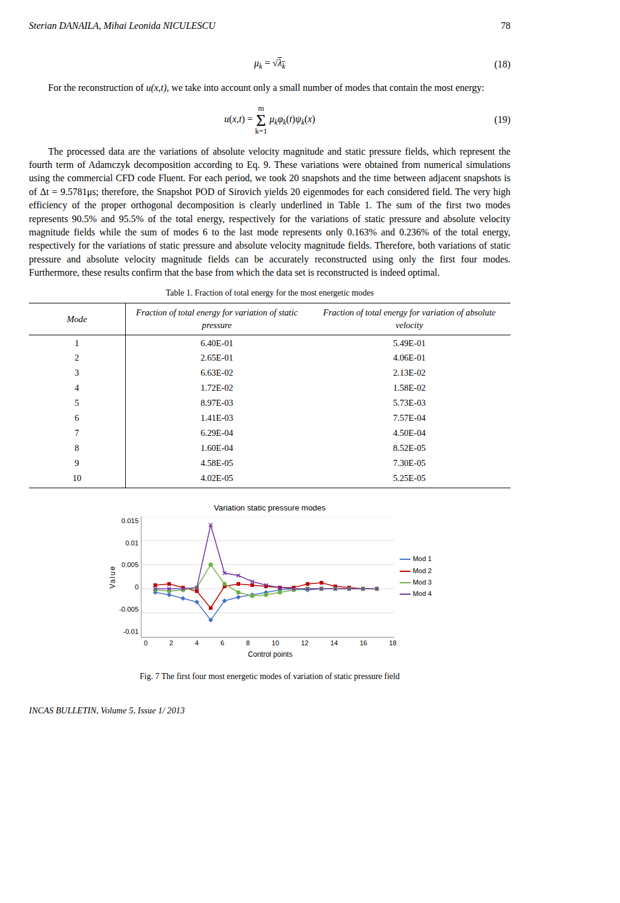Sterian DANAILA, Mihai Leonida NICULESCU 78
μk = √λk
(18)
For the reconstruction of u(x,t), we take into account only a small number of modes that contain the most energy:
u(x,t) = m Σ k=1 μk φk(t)ψk(x)
(19)
The processed data are the variations of absolute velocity magnitude and static pressure fields, which represent the fourth term of Adamczyk decomposition according to Eq. 9. These variations were obtained from numerical simulations using the commercial CFD code Fluent. For each period, we took 20 snapshots and the time between adjacent snapshots is of Δt = 9.5781μs; therefore, the Snapshot POD of Sirovich yields 20 eigenmodes for each considered field. The very high efficiency of the proper orthogonal decomposition is clearly underlined in Table 1. The sum of the first two modes represents 90.5% and 95.5% of the total energy, respectively for the variations of static pressure and absolute velocity magnitude fields while the sum of modes 6 to the last mode represents only 0.163% and 0.236% of the total energy, respectively for the variations of static pressure and absolute velocity magnitude fields. Therefore, both variations of static pressure and absolute velocity magnitude fields can be accurately reconstructed using only the first four modes. Furthermore, these results confirm that the base from which the data set is reconstructed is indeed optimal.
Table 1. Fraction of total energy for the most energetic modes
| Mode | Fraction of total energy for variation of static pressure | Fraction of total energy for variation of absolute velocity |
| --- | --- | --- |
| 1 | 6.40E-01 | 5.49E-01 |
| 2 | 2.65E-01 | 4.06E-01 |
| 3 | 6.63E-02 | 2.13E-02 |
| 4 | 1.72E-02 | 1.58E-02 |
| 5 | 8.97E-03 | 5.73E-03 |
| 6 | 1.41E-03 | 7.57E-04 |
| 7 | 6.29E-04 | 4.50E-04 |
| 8 | 1.60E-04 | 8.52E-05 |
| 9 | 4.58E-05 | 7.30E-05 |
| 10 | 4.02E-05 | 5.25E-05 |
Variation static pressure modes
Value
0.015
0.01
0.005
0
-0.005
-0.01
Mod 1
Mod 2
Mod 3
Mod 4
024681012141618
Control points
Fig. 7 The first four most energetic modes of variation of static pressure field
INCAS BULLETIN, Volume 5, Issue 1/ 2013